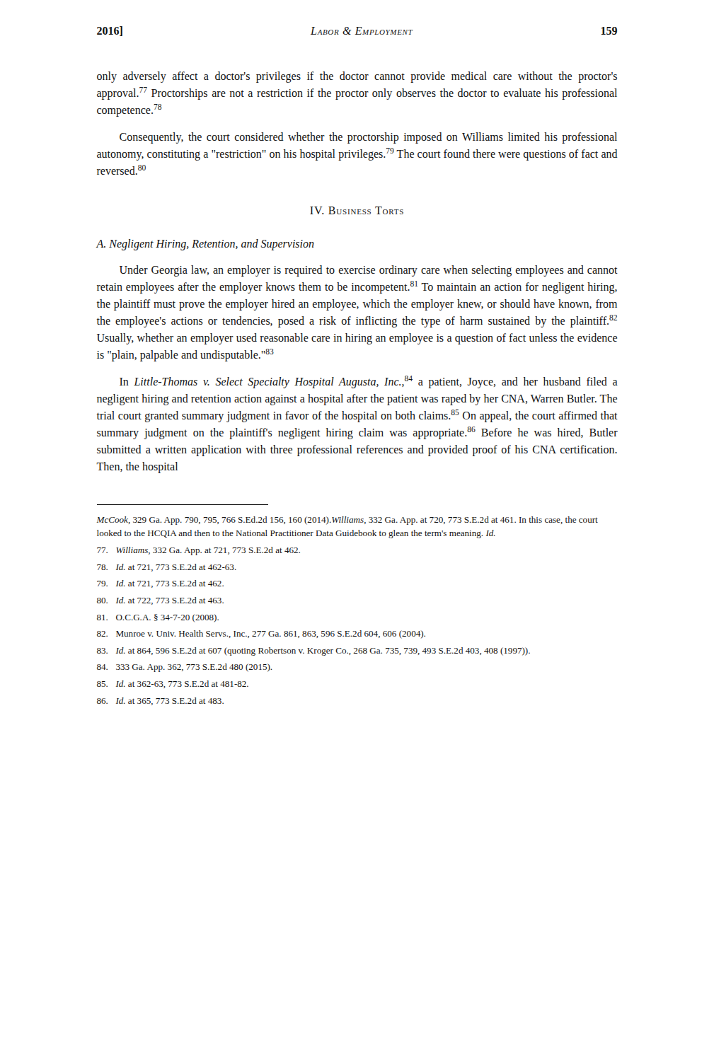2016] Labor & Employment 159
only adversely affect a doctor's privileges if the doctor cannot provide medical care without the proctor's approval.77 Proctorships are not a restriction if the proctor only observes the doctor to evaluate his professional competence.78
Consequently, the court considered whether the proctorship imposed on Williams limited his professional autonomy, constituting a "restriction" on his hospital privileges.79 The court found there were questions of fact and reversed.80
IV. Business Torts
A. Negligent Hiring, Retention, and Supervision
Under Georgia law, an employer is required to exercise ordinary care when selecting employees and cannot retain employees after the employer knows them to be incompetent.81 To maintain an action for negligent hiring, the plaintiff must prove the employer hired an employee, which the employer knew, or should have known, from the employee's actions or tendencies, posed a risk of inflicting the type of harm sustained by the plaintiff.82 Usually, whether an employer used reasonable care in hiring an employee is a question of fact unless the evidence is "plain, palpable and undisputable."83
In Little-Thomas v. Select Specialty Hospital Augusta, Inc.,84 a patient, Joyce, and her husband filed a negligent hiring and retention action against a hospital after the patient was raped by her CNA, Warren Butler. The trial court granted summary judgment in favor of the hospital on both claims.85 On appeal, the court affirmed that summary judgment on the plaintiff's negligent hiring claim was appropriate.86 Before he was hired, Butler submitted a written application with three professional references and provided proof of his CNA certification. Then, the hospital
McCook, 329 Ga. App. 790, 795, 766 S.Ed.2d 156, 160 (2014).Williams, 332 Ga. App. at 720, 773 S.E.2d at 461. In this case, the court looked to the HCQIA and then to the National Practitioner Data Guidebook to glean the term's meaning. Id.
77. Williams, 332 Ga. App. at 721, 773 S.E.2d at 462.
78. Id. at 721, 773 S.E.2d at 462-63.
79. Id. at 721, 773 S.E.2d at 462.
80. Id. at 722, 773 S.E.2d at 463.
81. O.C.G.A. § 34-7-20 (2008).
82. Munroe v. Univ. Health Servs., Inc., 277 Ga. 861, 863, 596 S.E.2d 604, 606 (2004).
83. Id. at 864, 596 S.E.2d at 607 (quoting Robertson v. Kroger Co., 268 Ga. 735, 739, 493 S.E.2d 403, 408 (1997)).
84. 333 Ga. App. 362, 773 S.E.2d 480 (2015).
85. Id. at 362-63, 773 S.E.2d at 481-82.
86. Id. at 365, 773 S.E.2d at 483.